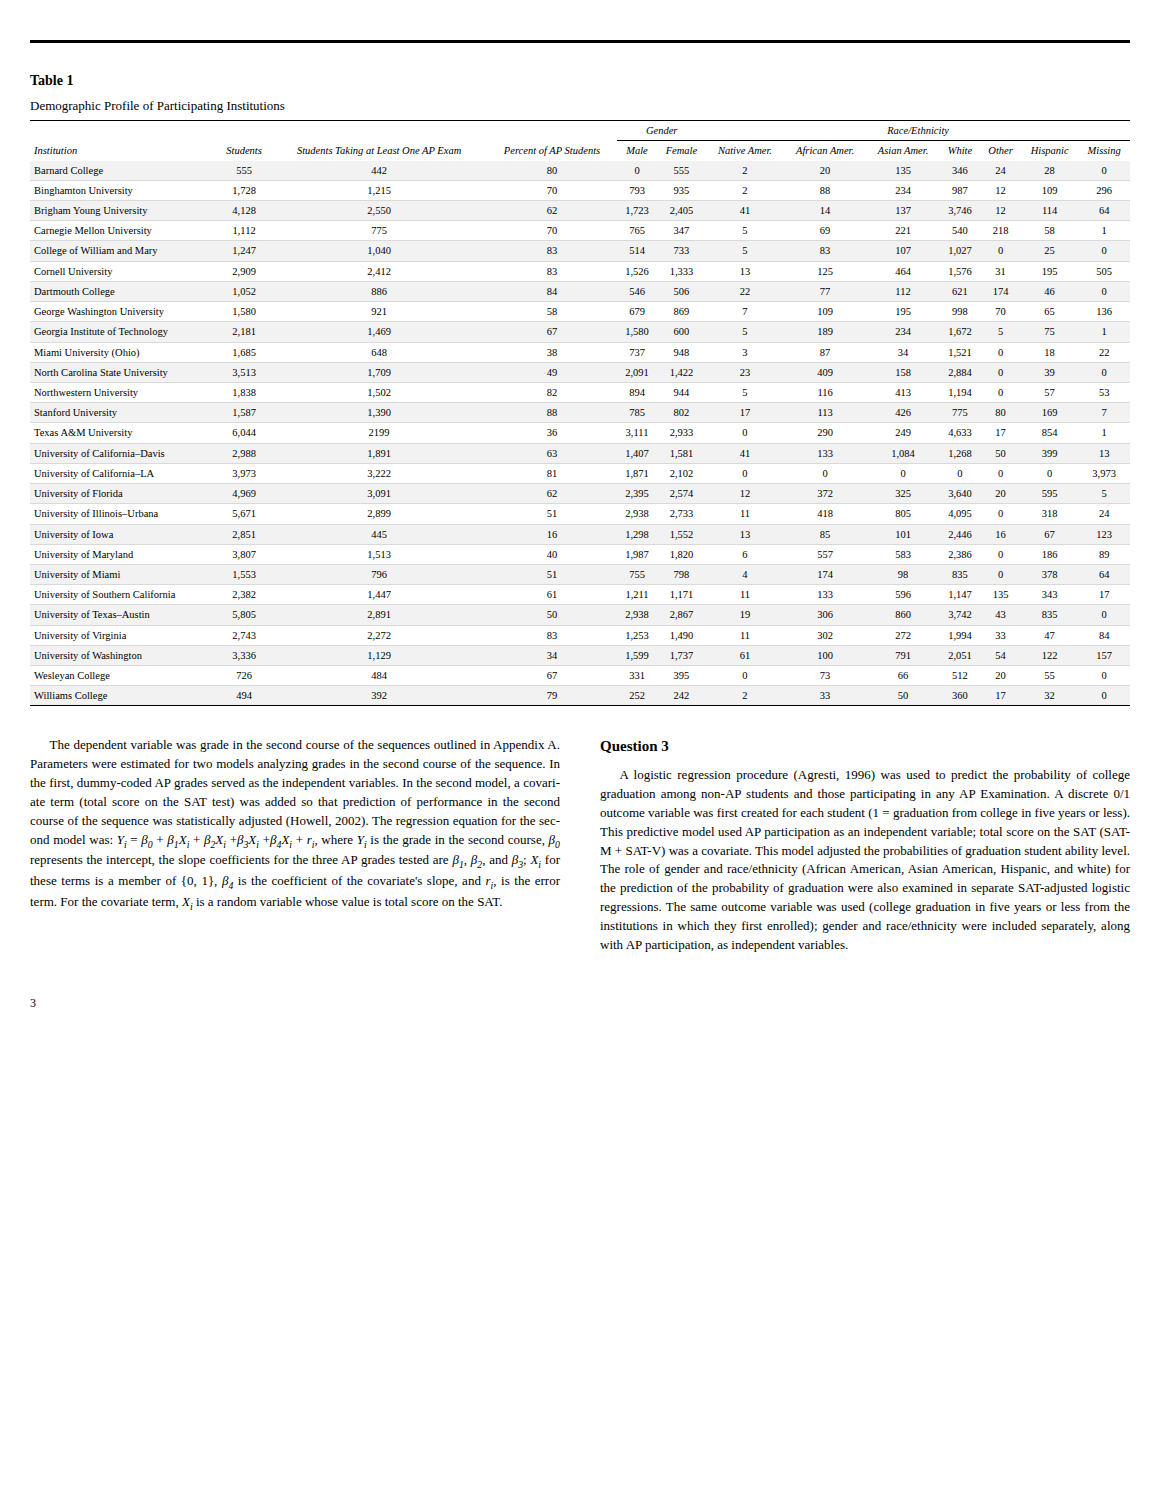Table 1
Demographic Profile of Participating Institutions
| Institution | Students | Students Taking at Least One AP Exam | Percent of AP Students | Gender | Race/Ethnicity |
| --- | --- | --- | --- | --- | --- |
| Male | Female | Native Amer. | African Amer. | Asian Amer. | White | Other | Hispanic | Missing |
| Barnard College | 555 | 442 | 80 | 0 | 555 | 2 | 20 | 135 | 346 | 24 | 28 | 0 |
| Binghamton University | 1,728 | 1,215 | 70 | 793 | 935 | 2 | 88 | 234 | 987 | 12 | 109 | 296 |
| Brigham Young University | 4,128 | 2,550 | 62 | 1,723 | 2,405 | 41 | 14 | 137 | 3,746 | 12 | 114 | 64 |
| Carnegie Mellon University | 1,112 | 775 | 70 | 765 | 347 | 5 | 69 | 221 | 540 | 218 | 58 | 1 |
| College of William and Mary | 1,247 | 1,040 | 83 | 514 | 733 | 5 | 83 | 107 | 1,027 | 0 | 25 | 0 |
| Cornell University | 2,909 | 2,412 | 83 | 1,526 | 1,333 | 13 | 125 | 464 | 1,576 | 31 | 195 | 505 |
| Dartmouth College | 1,052 | 886 | 84 | 546 | 506 | 22 | 77 | 112 | 621 | 174 | 46 | 0 |
| George Washington University | 1,580 | 921 | 58 | 679 | 869 | 7 | 109 | 195 | 998 | 70 | 65 | 136 |
| Georgia Institute of Technology | 2,181 | 1,469 | 67 | 1,580 | 600 | 5 | 189 | 234 | 1,672 | 5 | 75 | 1 |
| Miami University (Ohio) | 1,685 | 648 | 38 | 737 | 948 | 3 | 87 | 34 | 1,521 | 0 | 18 | 22 |
| North Carolina State University | 3,513 | 1,709 | 49 | 2,091 | 1,422 | 23 | 409 | 158 | 2,884 | 0 | 39 | 0 |
| Northwestern University | 1,838 | 1,502 | 82 | 894 | 944 | 5 | 116 | 413 | 1,194 | 0 | 57 | 53 |
| Stanford University | 1,587 | 1,390 | 88 | 785 | 802 | 17 | 113 | 426 | 775 | 80 | 169 | 7 |
| Texas A&M University | 6,044 | 2199 | 36 | 3,111 | 2,933 | 0 | 290 | 249 | 4,633 | 17 | 854 | 1 |
| University of California–Davis | 2,988 | 1,891 | 63 | 1,407 | 1,581 | 41 | 133 | 1,084 | 1,268 | 50 | 399 | 13 |
| University of California–LA | 3,973 | 3,222 | 81 | 1,871 | 2,102 | 0 | 0 | 0 | 0 | 0 | 0 | 3,973 |
| University of Florida | 4,969 | 3,091 | 62 | 2,395 | 2,574 | 12 | 372 | 325 | 3,640 | 20 | 595 | 5 |
| University of Illinois–Urbana | 5,671 | 2,899 | 51 | 2,938 | 2,733 | 11 | 418 | 805 | 4,095 | 0 | 318 | 24 |
| University of Iowa | 2,851 | 445 | 16 | 1,298 | 1,552 | 13 | 85 | 101 | 2,446 | 16 | 67 | 123 |
| University of Maryland | 3,807 | 1,513 | 40 | 1,987 | 1,820 | 6 | 557 | 583 | 2,386 | 0 | 186 | 89 |
| University of Miami | 1,553 | 796 | 51 | 755 | 798 | 4 | 174 | 98 | 835 | 0 | 378 | 64 |
| University of Southern California | 2,382 | 1,447 | 61 | 1,211 | 1,171 | 11 | 133 | 596 | 1,147 | 135 | 343 | 17 |
| University of Texas–Austin | 5,805 | 2,891 | 50 | 2,938 | 2,867 | 19 | 306 | 860 | 3,742 | 43 | 835 | 0 |
| University of Virginia | 2,743 | 2,272 | 83 | 1,253 | 1,490 | 11 | 302 | 272 | 1,994 | 33 | 47 | 84 |
| University of Washington | 3,336 | 1,129 | 34 | 1,599 | 1,737 | 61 | 100 | 791 | 2,051 | 54 | 122 | 157 |
| Wesleyan College | 726 | 484 | 67 | 331 | 395 | 0 | 73 | 66 | 512 | 20 | 55 | 0 |
| Williams College | 494 | 392 | 79 | 252 | 242 | 2 | 33 | 50 | 360 | 17 | 32 | 0 |
The dependent variable was grade in the second course of the sequences outlined in Appendix A. Parameters were estimated for two models analyzing grades in the second course of the sequence. In the first, dummy-coded AP grades served as the independent variables. In the second model, a covariate term (total score on the SAT test) was added so that prediction of performance in the second course of the sequence was statistically adjusted (Howell, 2002). The regression equation for the second model was: Yi = β0 + β1Xi + β2Xi +β3Xi +β4Xi + ri, where Yi is the grade in the second course, β0 represents the intercept, the slope coefficients for the three AP grades tested are β1, β2, and β3; Xi for these terms is a member of {0, 1}, β4 is the coefficient of the covariate's slope, and ri, is the error term. For the covariate term, Xi is a random variable whose value is total score on the SAT.
Question 3
A logistic regression procedure (Agresti, 1996) was used to predict the probability of college graduation among non-AP students and those participating in any AP Examination. A discrete 0/1 outcome variable was first created for each student (1 = graduation from college in five years or less). This predictive model used AP participation as an independent variable; total score on the SAT (SAT-M + SAT-V) was a covariate. This model adjusted the probabilities of graduation student ability level. The role of gender and race/ethnicity (African American, Asian American, Hispanic, and white) for the prediction of the probability of graduation were also examined in separate SAT-adjusted logistic regressions. The same outcome variable was used (college graduation in five years or less from the institutions in which they first enrolled); gender and race/ethnicity were included separately, along with AP participation, as independent variables.
3